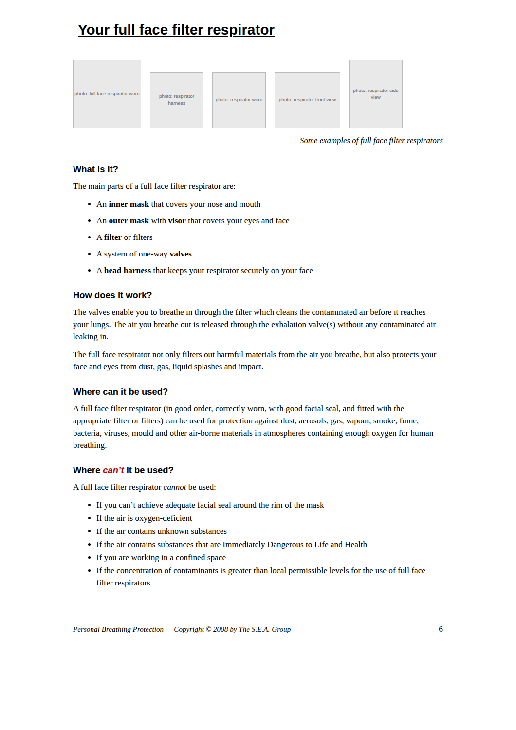Your full face filter respirator
photo: full face respirator worn
photo: respirator harness
photo: respirator worn
photo: respirator front view
photo: respirator side view
Some examples of full face filter respirators
What is it?
The main parts of a full face filter respirator are:
An inner mask that covers your nose and mouth
An outer mask with visor that covers your eyes and face
A filter or filters
A system of one-way valves
A head harness that keeps your respirator securely on your face
How does it work?
The valves enable you to breathe in through the filter which cleans the contaminated air before it reaches your lungs. The air you breathe out is released through the exhalation valve(s) without any contaminated air leaking in.
The full face respirator not only filters out harmful materials from the air you breathe, but also protects your face and eyes from dust, gas, liquid splashes and impact.
Where can it be used?
A full face filter respirator (in good order, correctly worn, with good facial seal, and fitted with the appropriate filter or filters) can be used for protection against dust, aerosols, gas, vapour, smoke, fume, bacteria, viruses, mould and other air-borne materials in atmospheres containing enough oxygen for human breathing.
Where can’t it be used?
A full face filter respirator cannot be used:
If you can’t achieve adequate facial seal around the rim of the mask
If the air is oxygen-deficient
If the air contains unknown substances
If the air contains substances that are Immediately Dangerous to Life and Health
If you are working in a confined space
If the concentration of contaminants is greater than local permissible levels for the use of full face filter respirators
Personal Breathing Protection — Copyright © 2008 by The S.E.A. Group 6